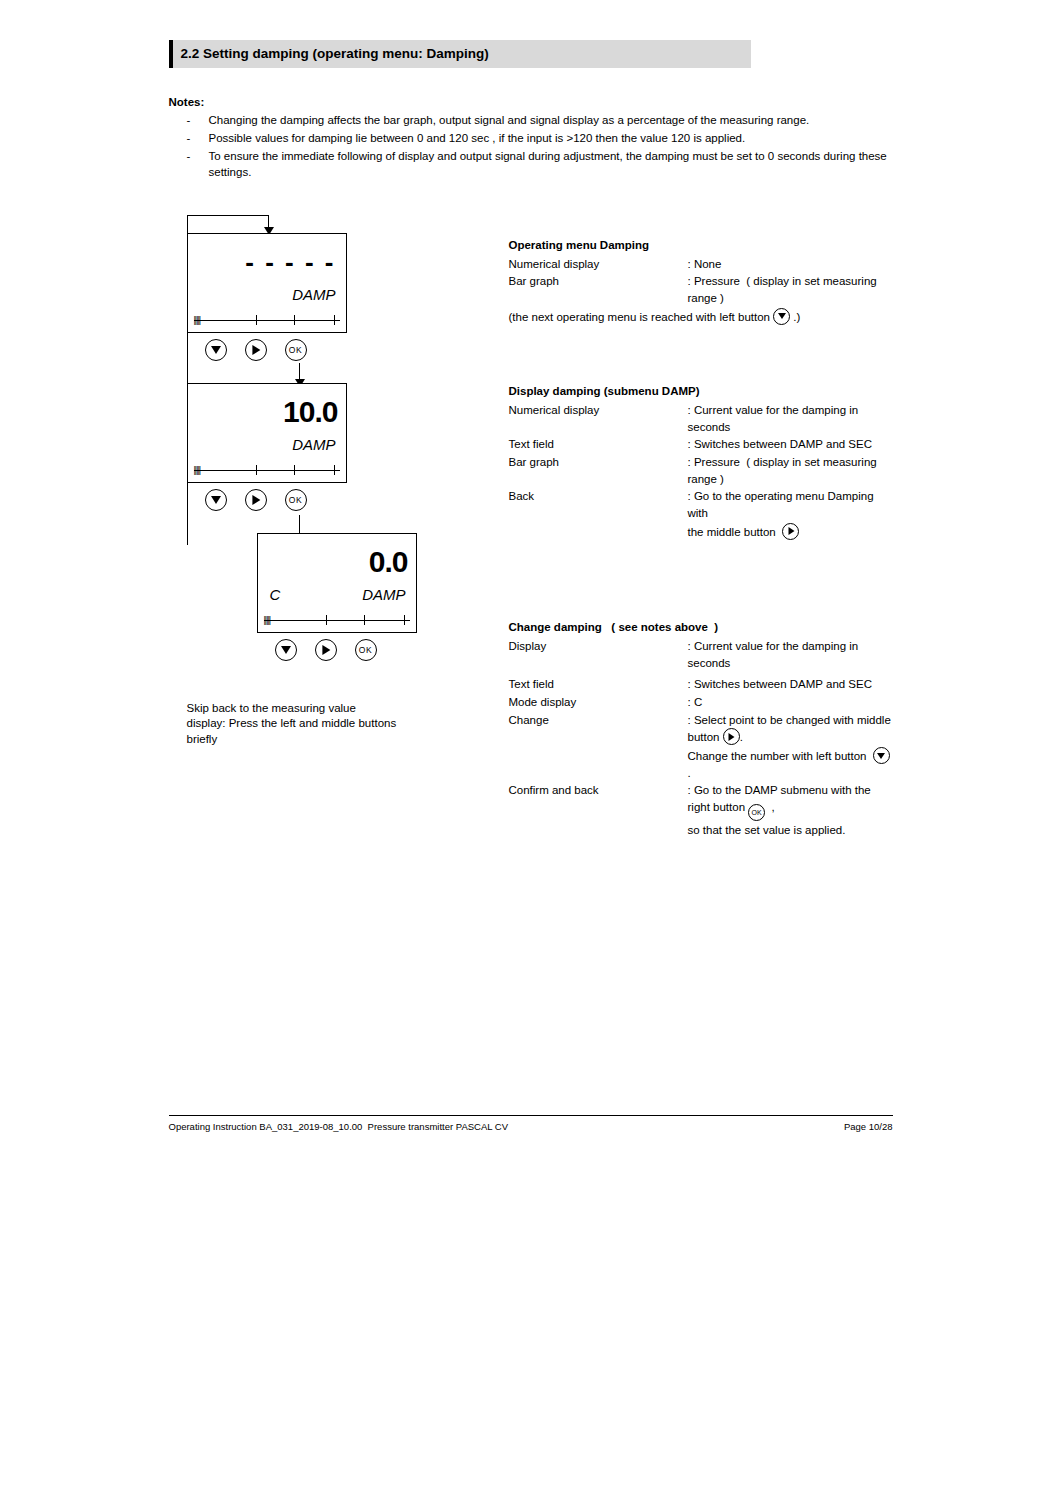2.2 Setting damping (operating menu: Damping)
Notes:
Changing the damping affects the bar graph, output signal and signal display as a percentage of the measuring range.
Possible values for damping lie between 0 and 120 sec , if the input is >120 then the value 120 is applied.
To ensure the immediate following of display and output signal during adjustment, the damping must be set to 0 seconds during these settings.
- - - - -
DAMP
|||||
OK
10.0
DAMP
|||||
OK
0.0
C
DAMP
|||||
OK
Skip back to the measuring value display: Press the left and middle buttons briefly
Operating menu Damping
| Numerical display | : None |
| Bar graph | : Pressure ( display in set measuring range ) |
(the next operating menu is reached with left button .)
Display damping (submenu DAMP)
| Numerical display | : Current value for the damping in seconds |
| Text field | : Switches between DAMP and SEC |
| Bar graph | : Pressure ( display in set measuring range ) |
| Back | : Go to the operating menu Damping with |
| | the middle button |
Change damping ( see notes above )
| Display | : Current value for the damping in seconds |
| Text field | : Switches between DAMP and SEC |
| Mode display | : C |
| Change | : Select point to be changed with middle button . |
| | Change the number with left button . |
| Confirm and back | : Go to the DAMP submenu with the right button OK , |
| | so that the set value is applied. |
Operating Instruction BA_031_2019-08_10.00 Pressure transmitter PASCAL CV
Page 10/28